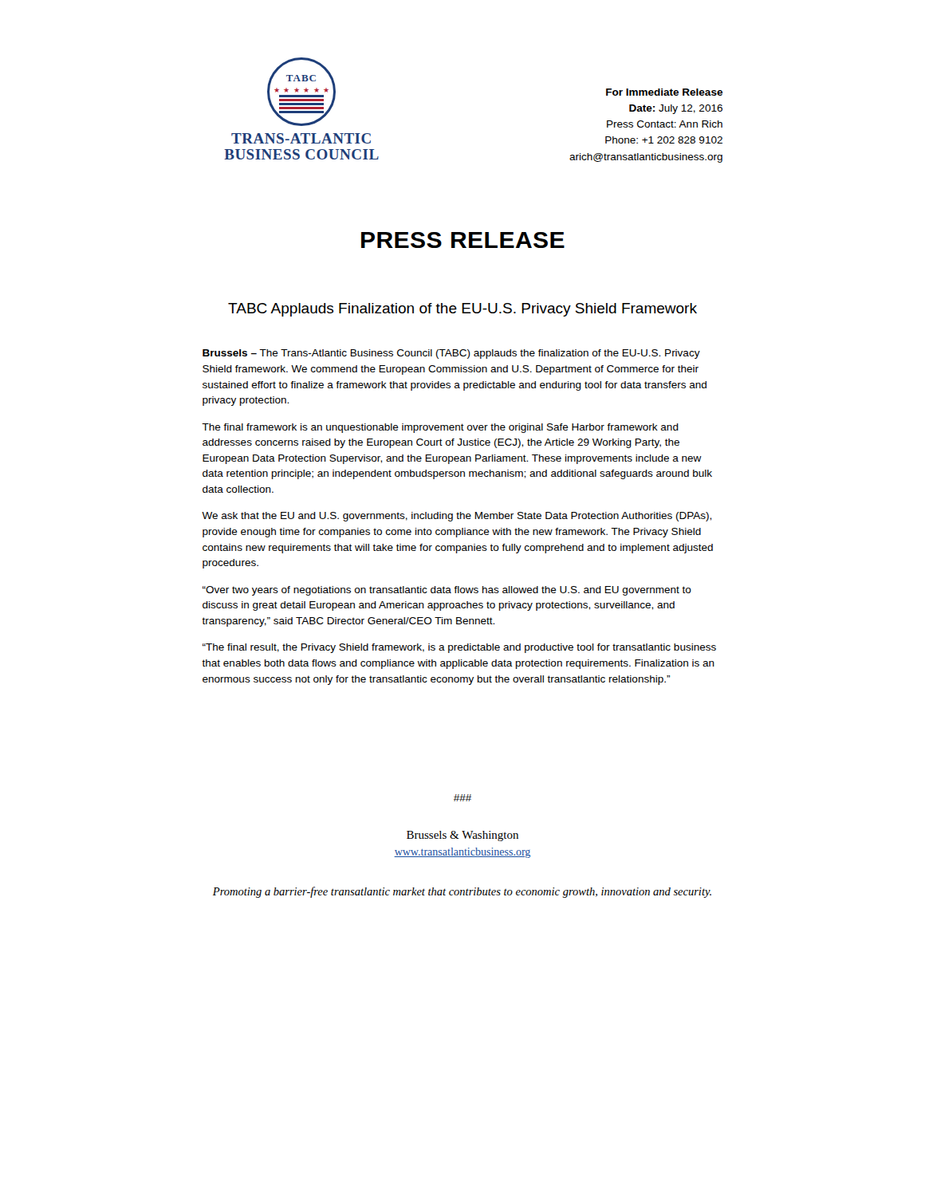TABC
★ ★ ★ ★ ★ ★
TRANS-ATLANTIC BUSINESS COUNCIL
For Immediate Release
Date: July 12, 2016
Press Contact: Ann Rich
Phone: +1 202 828 9102
arich@transatlanticbusiness.org
PRESS RELEASE
TABC Applauds Finalization of the EU-U.S. Privacy Shield Framework
Brussels – The Trans-Atlantic Business Council (TABC) applauds the finalization of the EU-U.S. Privacy Shield framework. We commend the European Commission and U.S. Department of Commerce for their sustained effort to finalize a framework that provides a predictable and enduring tool for data transfers and privacy protection.
The final framework is an unquestionable improvement over the original Safe Harbor framework and addresses concerns raised by the European Court of Justice (ECJ), the Article 29 Working Party, the European Data Protection Supervisor, and the European Parliament. These improvements include a new data retention principle; an independent ombudsperson mechanism; and additional safeguards around bulk data collection.
We ask that the EU and U.S. governments, including the Member State Data Protection Authorities (DPAs), provide enough time for companies to come into compliance with the new framework. The Privacy Shield contains new requirements that will take time for companies to fully comprehend and to implement adjusted procedures.
“Over two years of negotiations on transatlantic data flows has allowed the U.S. and EU government to discuss in great detail European and American approaches to privacy protections, surveillance, and transparency,” said TABC Director General/CEO Tim Bennett.
“The final result, the Privacy Shield framework, is a predictable and productive tool for transatlantic business that enables both data flows and compliance with applicable data protection requirements. Finalization is an enormous success not only for the transatlantic economy but the overall transatlantic relationship.”
###
Brussels & Washington
www.transatlanticbusiness.org
Promoting a barrier-free transatlantic market that contributes to economic growth, innovation and security.